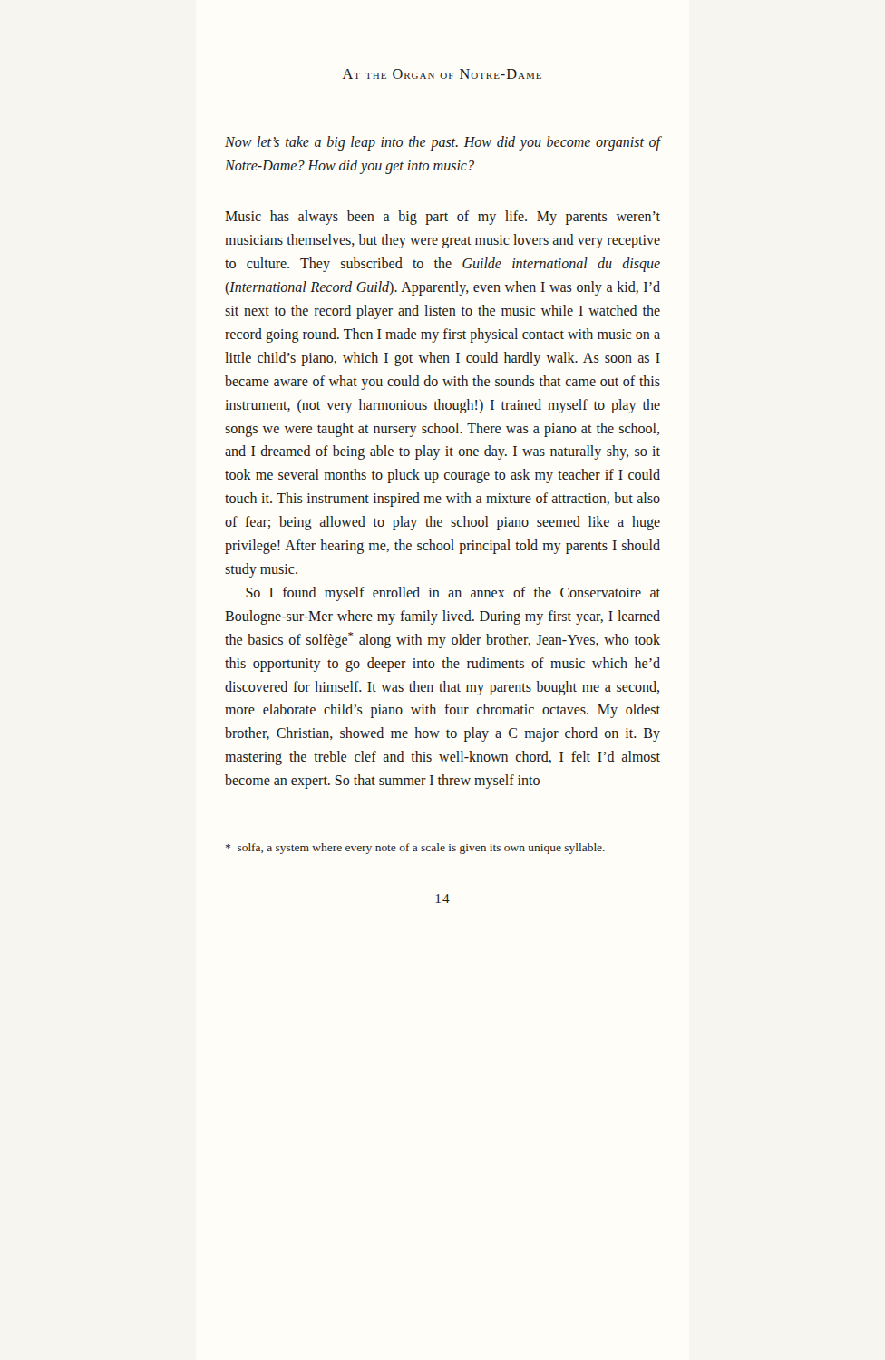At the Organ of Notre-Dame
Now let’s take a big leap into the past. How did you become organist of Notre-Dame? How did you get into music?
Music has always been a big part of my life. My parents weren’t musicians themselves, but they were great music lovers and very receptive to culture. They subscribed to the Guilde international du disque (International Record Guild). Apparently, even when I was only a kid, I’d sit next to the record player and listen to the music while I watched the record going round. Then I made my first physical contact with music on a little child’s piano, which I got when I could hardly walk. As soon as I became aware of what you could do with the sounds that came out of this instrument, (not very harmonious though!) I trained myself to play the songs we were taught at nursery school. There was a piano at the school, and I dreamed of being able to play it one day. I was naturally shy, so it took me several months to pluck up courage to ask my teacher if I could touch it. This instrument inspired me with a mixture of attraction, but also of fear; being allowed to play the school piano seemed like a huge privilege! After hearing me, the school principal told my parents I should study music.
So I found myself enrolled in an annex of the Conservatoire at Boulogne-sur-Mer where my family lived. During my first year, I learned the basics of solfège* along with my older brother, Jean-Yves, who took this opportunity to go deeper into the rudiments of music which he’d discovered for himself. It was then that my parents bought me a second, more elaborate child’s piano with four chromatic octaves. My oldest brother, Christian, showed me how to play a C major chord on it. By mastering the treble clef and this well-known chord, I felt I’d almost become an expert. So that summer I threw myself into
* solfa, a system where every note of a scale is given its own unique syllable.
14